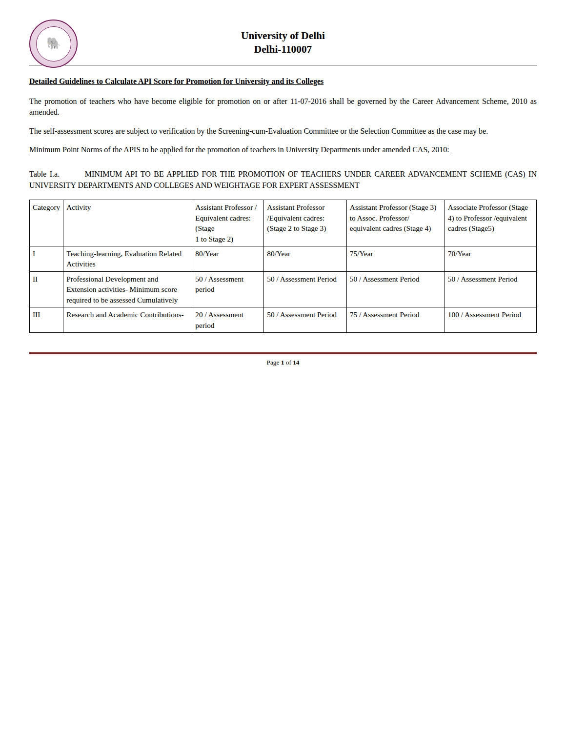🐘
University of Delhi
Delhi-110007
Detailed Guidelines to Calculate API Score for Promotion for University and its Colleges
The promotion of teachers who have become eligible for promotion on or after 11-07-2016 shall be governed by the Career Advancement Scheme, 2010 as amended.
The self-assessment scores are subject to verification by the Screening-cum-Evaluation Committee or the Selection Committee as the case may be.
Minimum Point Norms of the APIS to be applied for the promotion of teachers in University Departments under amended CAS, 2010:
Table I.a. MINIMUM API TO BE APPLIED FOR THE PROMOTION OF TEACHERS UNDER CAREER ADVANCEMENT SCHEME (CAS) IN UNIVERSITY DEPARTMENTS AND COLLEGES AND WEIGHTAGE FOR EXPERT ASSESSMENT
| Category | Activity | Assistant Professor / Equivalent cadres: (Stage 1 to Stage 2) | Assistant Professor /Equivalent cadres: (Stage 2 to Stage 3) | Assistant Professor (Stage 3) to Assoc. Professor/ equivalent cadres (Stage 4) | Associate Professor (Stage 4) to Professor /equivalent cadres (Stage5) |
| --- | --- | --- | --- | --- | --- |
| I | Teaching-learning, Evaluation Related Activities | 80/Year | 80/Year | 75/Year | 70/Year |
| II | Professional Development and Extension activities- Minimum score required to be assessed Cumulatively | 50 / Assessment period | 50 / Assessment Period | 50 / Assessment Period | 50 / Assessment Period |
| III | Research and Academic Contributions- | 20 / Assessment period | 50 / Assessment Period | 75 / Assessment Period | 100 / Assessment Period |
Page 1 of 14